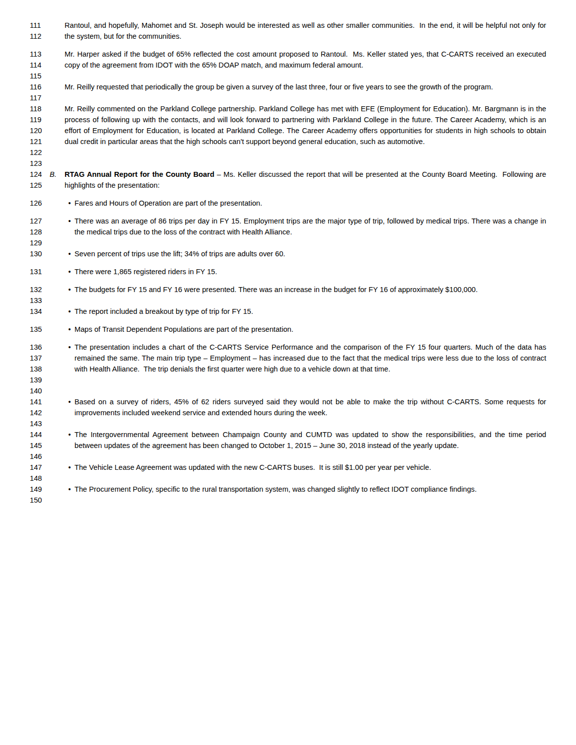| 111 112 | | Rantoul, and hopefully, Mahomet and St. Joseph would be interested as well as other smaller communities. In the end, it will be helpful not only for the system, but for the communities. |
| 113 114 115 | | Mr. Harper asked if the budget of 65% reflected the cost amount proposed to Rantoul. Ms. Keller stated yes, that C-CARTS received an executed copy of the agreement from IDOT with the 65% DOAP match, and maximum federal amount. |
| 116 117 | | Mr. Reilly requested that periodically the group be given a survey of the last three, four or five years to see the growth of the program. |
| 118 119 120 121 122 123 | | Mr. Reilly commented on the Parkland College partnership. Parkland College has met with EFE (Employment for Education). Mr. Bargmann is in the process of following up with the contacts, and will look forward to partnering with Parkland College in the future. The Career Academy, which is an effort of Employment for Education, is located at Parkland College. The Career Academy offers opportunities for students in high schools to obtain dual credit in particular areas that the high schools can't support beyond general education, such as automotive. |
| 124 125 | B. | RTAG Annual Report for the County Board – Ms. Keller discussed the report that will be presented at the County Board Meeting. Following are highlights of the presentation: |
| 126 | | • | Fares and Hours of Operation are part of the presentation. |
| 127 128 129 | | • | There was an average of 86 trips per day in FY 15. Employment trips are the major type of trip, followed by medical trips. There was a change in the medical trips due to the loss of the contract with Health Alliance. |
| 130 | | • | Seven percent of trips use the lift; 34% of trips are adults over 60. |
| 131 | | • | There were 1,865 registered riders in FY 15. |
| 132 133 | | • | The budgets for FY 15 and FY 16 were presented. There was an increase in the budget for FY 16 of approximately $100,000. |
| 134 | | • | The report included a breakout by type of trip for FY 15. |
| 135 | | • | Maps of Transit Dependent Populations are part of the presentation. |
| 136 137 138 139 140 | | • | The presentation includes a chart of the C-CARTS Service Performance and the comparison of the FY 15 four quarters. Much of the data has remained the same. The main trip type – Employment – has increased due to the fact that the medical trips were less due to the loss of contract with Health Alliance. The trip denials the first quarter were high due to a vehicle down at that time. |
| 141 142 143 | | • | Based on a survey of riders, 45% of 62 riders surveyed said they would not be able to make the trip without C-CARTS. Some requests for improvements included weekend service and extended hours during the week. |
| 144 145 146 | | • | The Intergovernmental Agreement between Champaign County and CUMTD was updated to show the responsibilities, and the time period between updates of the agreement has been changed to October 1, 2015 – June 30, 2018 instead of the yearly update. |
| 147 148 | | • | The Vehicle Lease Agreement was updated with the new C-CARTS buses. It is still $1.00 per year per vehicle. |
| 149 150 | | • | The Procurement Policy, specific to the rural transportation system, was changed slightly to reflect IDOT compliance findings. |